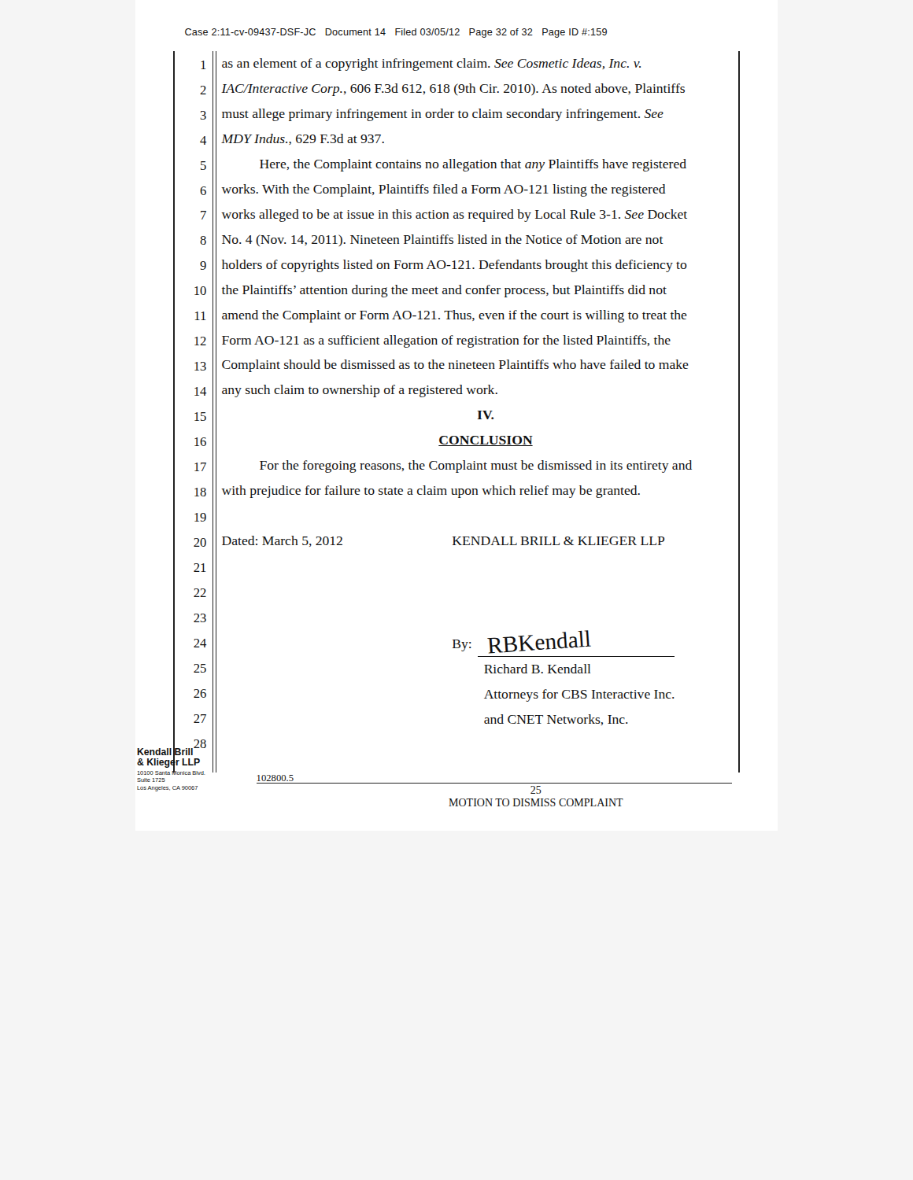Case 2:11-cv-09437-DSF-JC Document 14 Filed 03/05/12 Page 32 of 32 Page ID #:159
1
2
3
4
5
6
7
8
9
10
11
12
13
14
15
16
17
18
19
20
21
22
23
24
25
26
27
28
as an element of a copyright infringement claim. See Cosmetic Ideas, Inc. v.
IAC/Interactive Corp., 606 F.3d 612, 618 (9th Cir. 2010). As noted above, Plaintiffs
must allege primary infringement in order to claim secondary infringement. See
MDY Indus., 629 F.3d at 937.
Here, the Complaint contains no allegation that any Plaintiffs have registered
works. With the Complaint, Plaintiffs filed a Form AO-121 listing the registered
works alleged to be at issue in this action as required by Local Rule 3-1. See Docket
No. 4 (Nov. 14, 2011). Nineteen Plaintiffs listed in the Notice of Motion are not
holders of copyrights listed on Form AO-121. Defendants brought this deficiency to
the Plaintiffs’ attention during the meet and confer process, but Plaintiffs did not
amend the Complaint or Form AO-121. Thus, even if the court is willing to treat the
Form AO-121 as a sufficient allegation of registration for the listed Plaintiffs, the
Complaint should be dismissed as to the nineteen Plaintiffs who have failed to make
any such claim to ownership of a registered work.
IV.
CONCLUSION
For the foregoing reasons, the Complaint must be dismissed in its entirety and
with prejudice for failure to state a claim upon which relief may be granted.
Dated: March 5, 2012
KENDALL BRILL & KLIEGER LLP
By:
RBKendall
Richard B. Kendall
Attorneys for CBS Interactive Inc.
and CNET Networks, Inc.
Kendall Brill
& Klieger LLP
10100 Santa Monica Blvd.
Suite 1725
Los Angeles, CA 90067
102800.5
25
MOTION TO DISMISS COMPLAINT